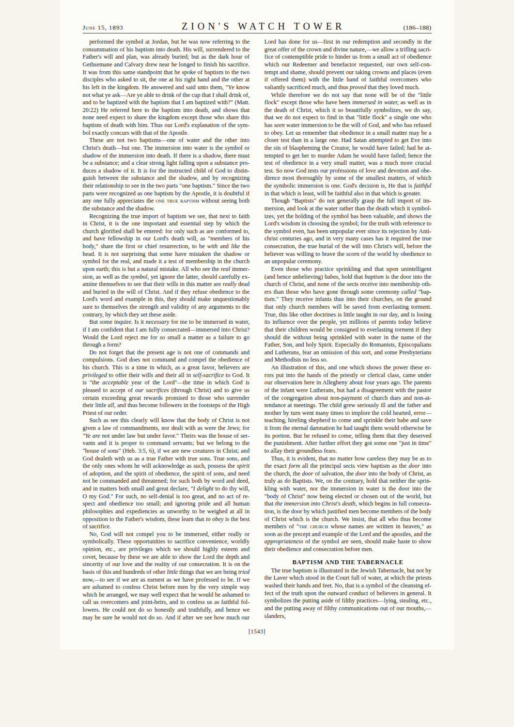June 15, 1893 ZION'S WATCH TOWER (186–188)
performed the symbol at Jordan, but he was now referring to the consummation of his baptism into death. His will, surrendered to the Father's will and plan, was already buried; but as the dark hour of Gethsemane and Calvary drew near he longed to finish his sacrifice. It was from this same standpoint that he spoke of baptism to the two disciples who asked to sit, the one at his right hand and the other at his left in the kingdom. He answered and said unto them, "Ye know not what ye ask—Are ye able to drink of the cup that I shall drink of, and to be baptized with the baptism that I am baptized with?" (Matt. 20:22) He referred here to the baptism into death, and shows that none need expect to share the kingdom except those who share this baptism of death with him. Thus our Lord's explanation of the symbol exactly concurs with that of the Apostle.
These are not two baptisms—one of water and the other into Christ's death—but one. The immersion into water is the symbol or shadow of the immersion into death. If there is a shadow, there must be a substance; and a clear strong light falling upon a substance produces a shadow of it. It is for the instructed child of God to distinguish between the substance and the shadow, and by recognizing their relationship to see in the two parts "one baptism." Since the two parts were recognized as one baptism by the Apostle, it is doubtful if any one fully appreciates the one true baptism without seeing both the substance and the shadow.
Recognizing the true import of baptism we see, that next to faith in Christ, it is the one important and essential step by which the church glorified shall be entered: for only such as are conformed to, and have fellowship in our Lord's death will, as "members of his body," share the first or chief resurrection, to be with and like the head. It is not surprising that some have mistaken the shadow or symbol for the real, and made it a test of membership in the church upon earth; this is but a natural mistake. All who see the real immersion, as well as the symbol, yet ignore the latter, should carefully examine themselves to see that their wills in this matter are really dead and buried in the will of Christ. And if they refuse obedience to the Lord's word and example in this, they should make unquestionably sure to themselves the strength and validity of any arguments to the contrary, by which they set these aside.
But some inquire. Is it necessary for me to be immersed in water, if I am confident that I am fully consecrated—immersed into Christ? Would the Lord reject me for so small a matter as a failure to go through a form?
Do not forget that the present age is not one of commands and compulsions. God does not command and compel the obedience of his church. This is a time in which, as a great favor, believers are privileged to offer their wills and their all in self-sacrifice to God. It is "the acceptable year of the Lord"—the time in which God is pleased to accept of our sacrifices (through Christ) and to give us certain exceeding great rewards promised to those who surrender their little all, and thus become followers in the footsteps of the High Priest of our order.
Such as see this clearly will know that the body of Christ is not given a law of commandments, nor dealt with as were the Jews; for "Ye are not under law but under favor." Theirs was the house of servants and it is proper to command servants; but we belong to the "house of sons" (Heb. 3:5, 6), if we are new creatures in Christ; and God dealeth with us as a true Father with true sons. True sons, and the only ones whom he will acknowledge as such, possess the spirit of adoption, and the spirit of obedience, the spirit of sons, and need not be commanded and threatened; for such both by word and deed, and in matters both small and great declare, "I delight to do thy will, O my God." For such, no self-denial is too great, and no act of respect and obedience too small; and ignoring pride and all human philosophies and expediencies as unworthy to be weighed at all in opposition to the Father's wisdom, these learn that to obey is the best of sacrifice.
No, God will not compel you to be immersed, either really or symbolically. These opportunities to sacrifice convenience, worldly opinion, etc., are privileges which we should highly esteem and covet, because by these we are able to show the Lord the depth and sincerity of our love and the reality of our consecration. It is on the basis of this and hundreds of other little things that we are being tried now,—to see if we are as earnest as we have professed to be. If we are ashamed to confess Christ before men by the very simple way which he arranged, we may well expect that he would be ashamed to call us overcomers and joint-heirs, and to confess us as faithful followers. He could not do so honestly and truthfully, and hence we may be sure he would not do so. And if after we see how much our Lord has done for us—first in our redemption and secondly in the great offer of the crown and divine nature,—we allow a trifling sacrifice of contemptible pride to hinder us from a small act of obedience which our Redeemer and benefactor requested, our own self-contempt and shame, should prevent our taking crowns and places (even if offered them) with the little band of faithful overcomers who valiantly sacrificed much, and thus proved that they loved much.
While therefore we do not say that none will be of the "little flock" except those who have been immersed in water, as well as in the death of Christ, which it so beautifully symbolizes, we do say, that we do not expect to find in that "little flock" a single one who has seen water immersion to be the will of God, and who has refused to obey. Let us remember that obedience in a small matter may be a closer test than in a large one. Had Satan attempted to get Eve into the sin of blaspheming the Creator, he would have failed; had he attempted to get her to murder Adam he would have failed; hence the test of obedience in a very small matter, was a much more crucial test. So now God tests our professions of love and devotion and obedience most thoroughly by some of the smallest matters, of which the symbolic immersion is one. God's decision is, He that is faithful in that which is least, will be faithful also in that which is greater.
Though "Baptists" do not generally grasp the full import of immersion, and look at the water rather than the death which it symbolizes, yet the holding of the symbol has been valuable, and shows the Lord's wisdom in choosing the symbol; for the truth with reference to the symbol even, has been unpopular ever since its rejection by Anti-christ centuries ago, and in very many cases has it required the true consecration, the true burial of the will into Christ's will, before the believer was willing to brave the scorn of the world by obedience to an unpopular ceremony.
Even those who practice sprinkling and that upon unintelligent (and hence unbelieving) babes, hold that baptism is the door into the church of Christ, and none of the sects receive into membership others than those who have gone through some ceremony called "baptism." They receive infants thus into their churches, on the ground that only church members will be saved from everlasting torment. True, this like other doctrines is little taught in our day, and is losing its influence over the people, yet millions of parents today believe that their children would be consigned to everlasting torment if they should die without being sprinkled with water in the name of the Father, Son, and holy Spirit. Especially do Romanists, Episcopalians and Lutherans, fear an omission of this sort, and some Presbyterians and Methodists no less so.
An illustration of this, and one which shows the power these errors put into the hands of the priestly or clerical class, came under our observation here in Allegheny about four years ago. The parents of the infant were Lutherans, but had a disagreement with the pastor of the congregation about non-payment of church dues and non-attendance at meetings. The child grew seriously ill and the father and mother by turn went many times to implore the cold hearted, error—teaching, hireling shepherd to come and sprinkle their babe and save it from the eternal damnation he had taught them would otherwise be its portion. But he refused to come, telling them that they deserved the punishment. After further effort they got some one "just in time" to allay their groundless fears.
Thus, it is evident, that no matter how careless they may be as to the exact form all the principal sects view baptism as the door into the church, the door of salvation, the door into the body of Christ, as truly as do Baptists. We, on the contrary, hold that neither the sprinkling with water, nor the immersion in water is the door into the "body of Christ" now being elected or chosen out of the world, but that the immersion into Christ's death, which begins in full consecration, is the door by which justified men become members of the body of Christ which is the church. We insist, that all who thus become members of "the church whose names are written in heaven," as soon as the precept and example of the Lord and the apostles, and the appropriateness of the symbol are seen, should make haste to show their obedience and consecration before men.
Baptism and the Tabernacle
The true baptism is illustrated in the Jewish Tabernacle, but not by the Laver which stood in the Court full of water, at which the priests washed their hands and feet. No, that is a symbol of the cleansing effect of the truth upon the outward conduct of believers in general. It symbolizes the putting aside of filthy practices—lying, stealing, etc., and the putting away of filthy communications out of our mouths,—slanders,
[1543]